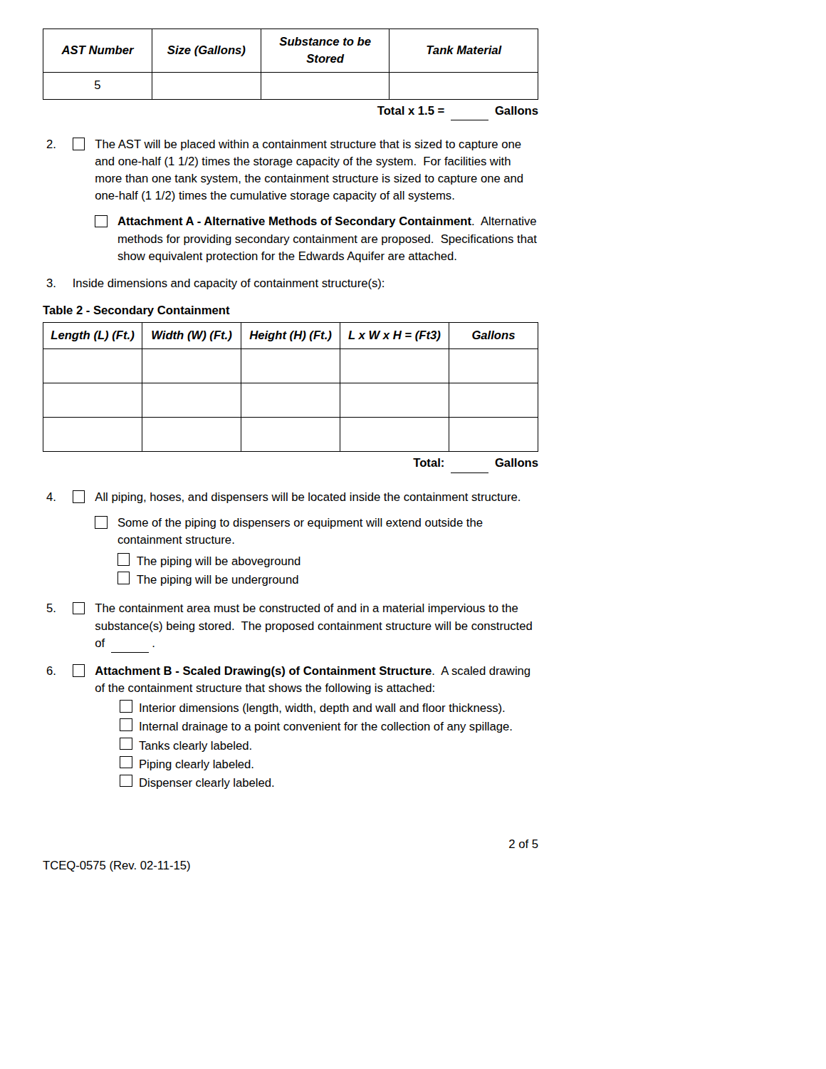| AST Number | Size (Gallons) | Substance to be Stored | Tank Material |
| --- | --- | --- | --- |
| 5 | | | |
Total x 1.5 = Gallons
2.
The AST will be placed within a containment structure that is sized to capture one and one-half (1 1/2) times the storage capacity of the system. For facilities with more than one tank system, the containment structure is sized to capture one and one-half (1 1/2) times the cumulative storage capacity of all systems.
Attachment A - Alternative Methods of Secondary Containment. Alternative methods for providing secondary containment are proposed. Specifications that show equivalent protection for the Edwards Aquifer are attached.
3.
Inside dimensions and capacity of containment structure(s):
Table 2 - Secondary Containment
| Length (L) (Ft.) | Width (W) (Ft.) | Height (H) (Ft.) | L x W x H = (Ft3) | Gallons |
| --- | --- | --- | --- | --- |
Total: Gallons
4.
All piping, hoses, and dispensers will be located inside the containment structure.
Some of the piping to dispensers or equipment will extend outside the containment structure.
The piping will be aboveground
The piping will be underground
5.
The containment area must be constructed of and in a material impervious to the substance(s) being stored. The proposed containment structure will be constructed of .
6.
Attachment B - Scaled Drawing(s) of Containment Structure. A scaled drawing of the containment structure that shows the following is attached:
Interior dimensions (length, width, depth and wall and floor thickness).
Internal drainage to a point convenient for the collection of any spillage.
Tanks clearly labeled.
Piping clearly labeled.
Dispenser clearly labeled.
2 of 5
TCEQ-0575 (Rev. 02-11-15)